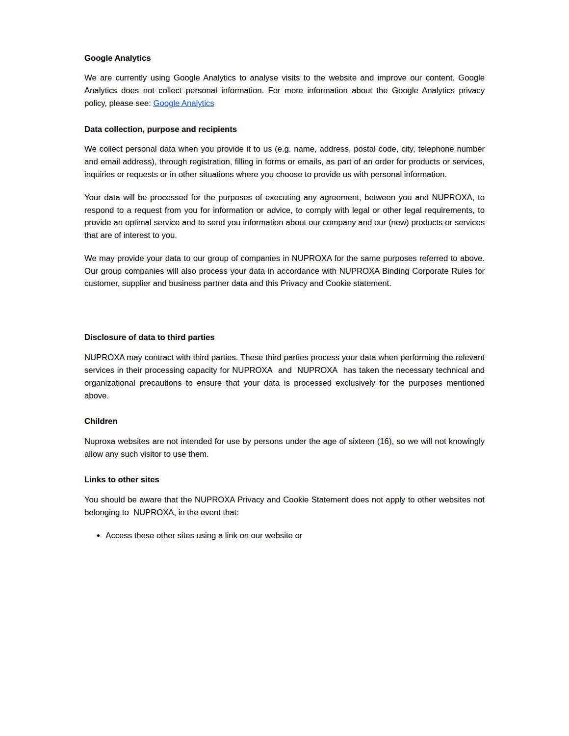Google Analytics
We are currently using Google Analytics to analyse visits to the website and improve our content. Google Analytics does not collect personal information. For more information about the Google Analytics privacy policy, please see: Google Analytics
Data collection, purpose and recipients
We collect personal data when you provide it to us (e.g. name, address, postal code, city, telephone number and email address), through registration, filling in forms or emails, as part of an order for products or services, inquiries or requests or in other situations where you choose to provide us with personal information.
Your data will be processed for the purposes of executing any agreement, between you and NUPROXA, to respond to a request from you for information or advice, to comply with legal or other legal requirements, to provide an optimal service and to send you information about our company and our (new) products or services that are of interest to you.
We may provide your data to our group of companies in NUPROXA for the same purposes referred to above. Our group companies will also process your data in accordance with NUPROXA Binding Corporate Rules for customer, supplier and business partner data and this Privacy and Cookie statement.
Disclosure of data to third parties
NUPROXA may contract with third parties. These third parties process your data when performing the relevant services in their processing capacity for NUPROXA and NUPROXA has taken the necessary technical and organizational precautions to ensure that your data is processed exclusively for the purposes mentioned above.
Children
Nuproxa websites are not intended for use by persons under the age of sixteen (16), so we will not knowingly allow any such visitor to use them.
Links to other sites
You should be aware that the NUPROXA Privacy and Cookie Statement does not apply to other websites not belonging to NUPROXA, in the event that:
Access these other sites using a link on our website or